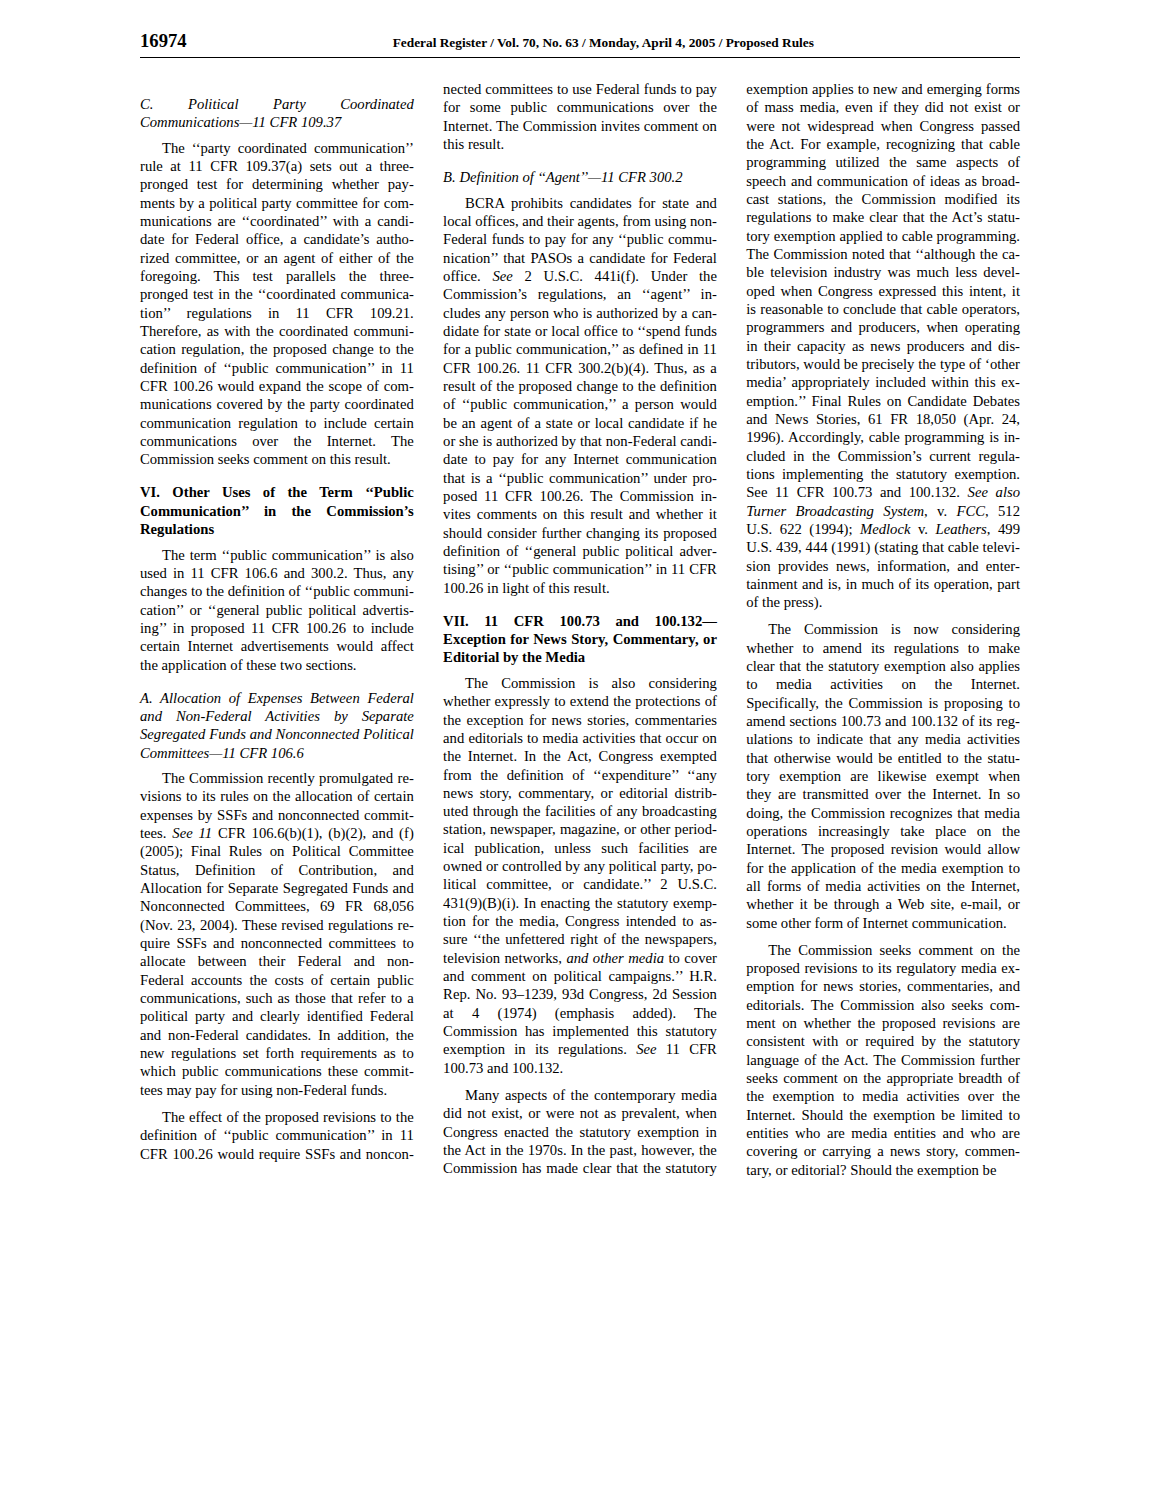16974 Federal Register / Vol. 70, No. 63 / Monday, April 4, 2005 / Proposed Rules
C. Political Party Coordinated Communications—11 CFR 109.37
The ‘‘party coordinated communication’’ rule at 11 CFR 109.37(a) sets out a three-pronged test for determining whether payments by a political party committee for communications are ‘‘coordinated’’ with a candidate for Federal office, a candidate’s authorized committee, or an agent of either of the foregoing. This test parallels the three-pronged test in the ‘‘coordinated communication’’ regulations in 11 CFR 109.21. Therefore, as with the coordinated communication regulation, the proposed change to the definition of ‘‘public communication’’ in 11 CFR 100.26 would expand the scope of communications covered by the party coordinated communication regulation to include certain communications over the Internet. The Commission seeks comment on this result.
VI. Other Uses of the Term ‘‘Public Communication’’ in the Commission’s Regulations
The term ‘‘public communication’’ is also used in 11 CFR 106.6 and 300.2. Thus, any changes to the definition of ‘‘public communication’’ or ‘‘general public political advertising’’ in proposed 11 CFR 100.26 to include certain Internet advertisements would affect the application of these two sections.
A. Allocation of Expenses Between Federal and Non-Federal Activities by Separate Segregated Funds and Nonconnected Political Committees—11 CFR 106.6
The Commission recently promulgated revisions to its rules on the allocation of certain expenses by SSFs and nonconnected committees. See 11 CFR 106.6(b)(1), (b)(2), and (f) (2005); Final Rules on Political Committee Status, Definition of Contribution, and Allocation for Separate Segregated Funds and Nonconnected Committees, 69 FR 68,056 (Nov. 23, 2004). These revised regulations require SSFs and nonconnected committees to allocate between their Federal and non-Federal accounts the costs of certain public communications, such as those that refer to a political party and clearly identified Federal and non-Federal candidates. In addition, the new regulations set forth requirements as to which public communications these committees may pay for using non-Federal funds.
The effect of the proposed revisions to the definition of ‘‘public communication’’ in 11 CFR 100.26 would require SSFs and nonconnected committees to use Federal funds to pay for some public communications over the Internet. The Commission invites comment on this result.
B. Definition of ‘‘Agent’’—11 CFR 300.2
BCRA prohibits candidates for state and local offices, and their agents, from using non-Federal funds to pay for any ‘‘public communication’’ that PASOs a candidate for Federal office. See 2 U.S.C. 441i(f). Under the Commission’s regulations, an ‘‘agent’’ includes any person who is authorized by a candidate for state or local office to ‘‘spend funds for a public communication,’’ as defined in 11 CFR 100.26. 11 CFR 300.2(b)(4). Thus, as a result of the proposed change to the definition of ‘‘public communication,’’ a person would be an agent of a state or local candidate if he or she is authorized by that non-Federal candidate to pay for any Internet communication that is a ‘‘public communication’’ under proposed 11 CFR 100.26. The Commission invites comments on this result and whether it should consider further changing its proposed definition of ‘‘general public political advertising’’ or ‘‘public communication’’ in 11 CFR 100.26 in light of this result.
VII. 11 CFR 100.73 and 100.132—Exception for News Story, Commentary, or Editorial by the Media
The Commission is also considering whether expressly to extend the protections of the exception for news stories, commentaries and editorials to media activities that occur on the Internet. In the Act, Congress exempted from the definition of ‘‘expenditure’’ ‘‘any news story, commentary, or editorial distributed through the facilities of any broadcasting station, newspaper, magazine, or other periodical publication, unless such facilities are owned or controlled by any political party, political committee, or candidate.’’ 2 U.S.C. 431(9)(B)(i). In enacting the statutory exemption for the media, Congress intended to assure ‘‘the unfettered right of the newspapers, television networks, and other media to cover and comment on political campaigns.’’ H.R. Rep. No. 93–1239, 93d Congress, 2d Session at 4 (1974) (emphasis added). The Commission has implemented this statutory exemption in its regulations. See 11 CFR 100.73 and 100.132.
Many aspects of the contemporary media did not exist, or were not as prevalent, when Congress enacted the statutory exemption in the Act in the 1970s. In the past, however, the Commission has made clear that the statutory exemption applies to new and emerging forms of mass media, even if they did not exist or were not widespread when Congress passed the Act. For example, recognizing that cable programming utilized the same aspects of speech and communication of ideas as broadcast stations, the Commission modified its regulations to make clear that the Act’s statutory exemption applied to cable programming. The Commission noted that ‘‘although the cable television industry was much less developed when Congress expressed this intent, it is reasonable to conclude that cable operators, programmers and producers, when operating in their capacity as news producers and distributors, would be precisely the type of ‘other media’ appropriately included within this exemption.’’ Final Rules on Candidate Debates and News Stories, 61 FR 18,050 (Apr. 24, 1996). Accordingly, cable programming is included in the Commission’s current regulations implementing the statutory exemption. See 11 CFR 100.73 and 100.132. See also Turner Broadcasting System, v. FCC, 512 U.S. 622 (1994); Medlock v. Leathers, 499 U.S. 439, 444 (1991) (stating that cable television provides news, information, and entertainment and is, in much of its operation, part of the press).
The Commission is now considering whether to amend its regulations to make clear that the statutory exemption also applies to media activities on the Internet. Specifically, the Commission is proposing to amend sections 100.73 and 100.132 of its regulations to indicate that any media activities that otherwise would be entitled to the statutory exemption are likewise exempt when they are transmitted over the Internet. In so doing, the Commission recognizes that media operations increasingly take place on the Internet. The proposed revision would allow for the application of the media exemption to all forms of media activities on the Internet, whether it be through a Web site, e-mail, or some other form of Internet communication.
The Commission seeks comment on the proposed revisions to its regulatory media exemption for news stories, commentaries, and editorials. The Commission also seeks comment on whether the proposed revisions are consistent with or required by the statutory language of the Act. The Commission further seeks comment on the appropriate breadth of the exemption to media activities over the Internet. Should the exemption be limited to entities who are media entities and who are covering or carrying a news story, commentary, or editorial? Should the exemption be